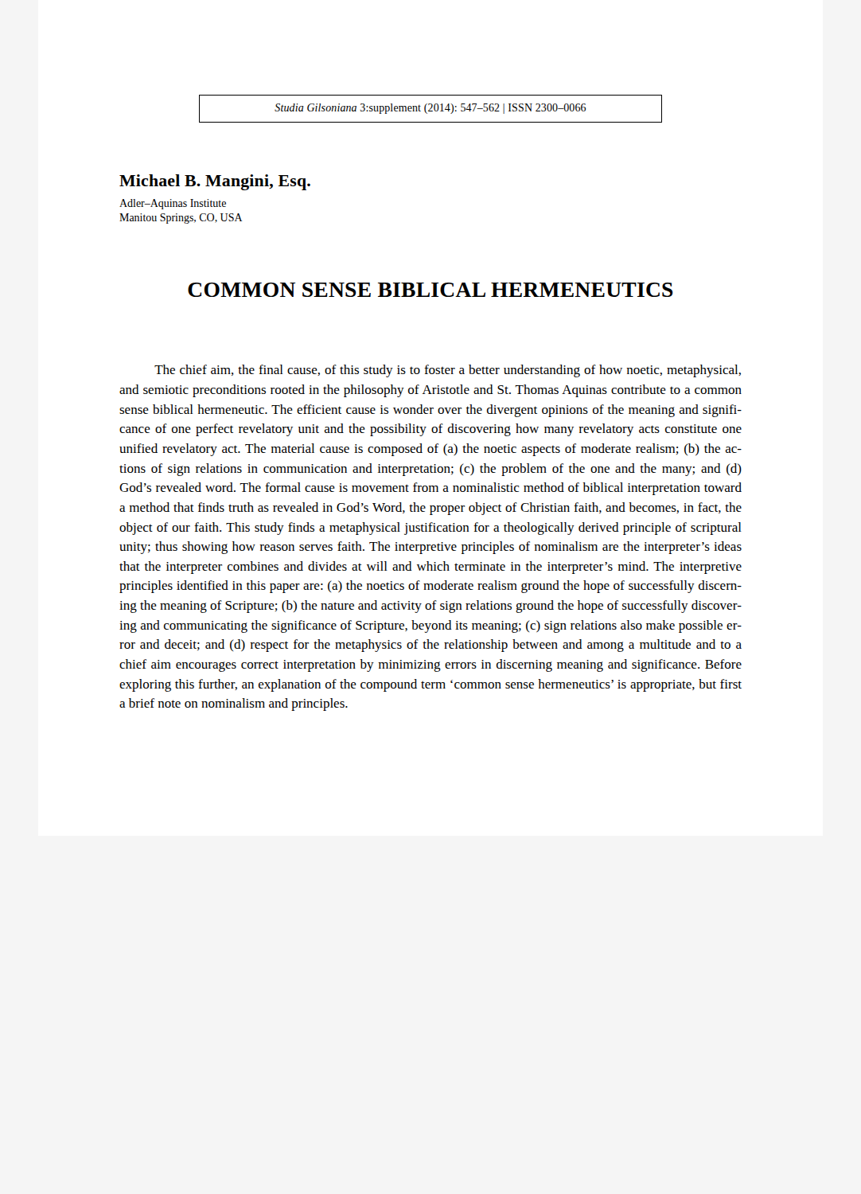Studia Gilsoniana 3:supplement (2014): 547–562 | ISSN 2300–0066
Michael B. Mangini, Esq.
Adler–Aquinas Institute
Manitou Springs, CO, USA
COMMON SENSE BIBLICAL HERMENEUTICS
The chief aim, the final cause, of this study is to foster a better understanding of how noetic, metaphysical, and semiotic preconditions rooted in the philosophy of Aristotle and St. Thomas Aquinas contribute to a common sense biblical hermeneutic. The efficient cause is wonder over the divergent opinions of the meaning and significance of one perfect revelatory unit and the possibility of discovering how many revelatory acts constitute one unified revelatory act. The material cause is composed of (a) the noetic aspects of moderate realism; (b) the actions of sign relations in communication and interpretation; (c) the problem of the one and the many; and (d) God’s revealed word. The formal cause is movement from a nominalistic method of biblical interpretation toward a method that finds truth as revealed in God’s Word, the proper object of Christian faith, and becomes, in fact, the object of our faith. This study finds a metaphysical justification for a theologically derived principle of scriptural unity; thus showing how reason serves faith. The interpretive principles of nominalism are the interpreter’s ideas that the interpreter combines and divides at will and which terminate in the interpreter’s mind. The interpretive principles identified in this paper are: (a) the noetics of moderate realism ground the hope of successfully discerning the meaning of Scripture; (b) the nature and activity of sign relations ground the hope of successfully discovering and communicating the significance of Scripture, beyond its meaning; (c) sign relations also make possible error and deceit; and (d) respect for the metaphysics of the relationship between and among a multitude and to a chief aim encourages correct interpretation by minimizing errors in discerning meaning and significance. Before exploring this further, an explanation of the compound term ‘common sense hermeneutics’ is appropriate, but first a brief note on nominalism and principles.